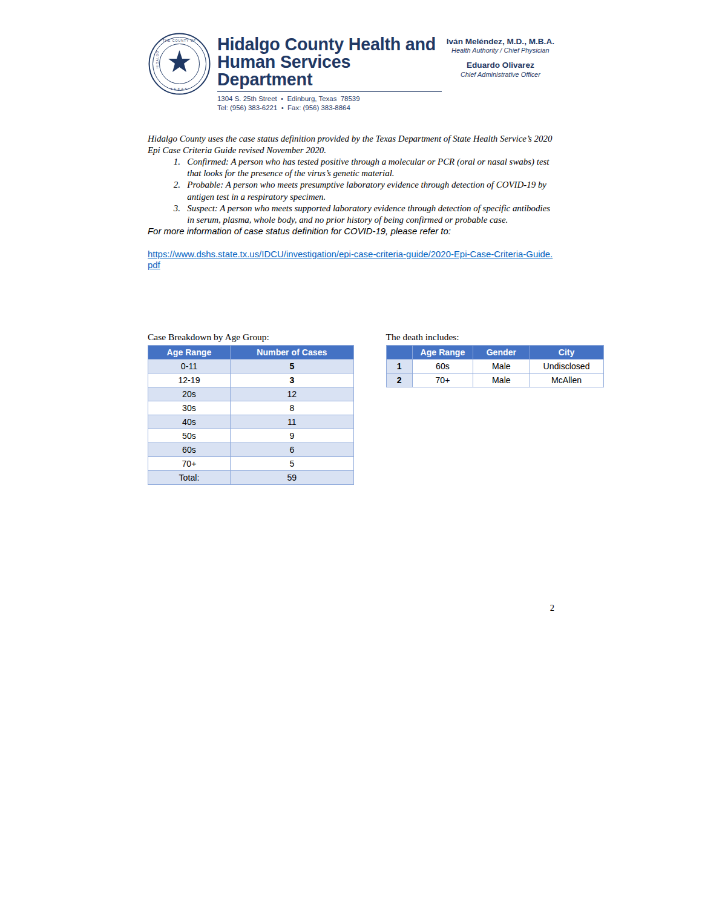THE COUNTY OF TEXAS HIDALGO
Hidalgo County Health and
Human Services Department
1304 S. 25th Street • Edinburg, Texas 78539
Tel: (956) 383-6221 • Fax: (956) 383-8864
Iván Meléndez, M.D., M.B.A.
Health Authority / Chief Physician
Eduardo Olivarez
Chief Administrative Officer
Hidalgo County uses the case status definition provided by the Texas Department of State Health Service’s 2020 Epi Case Criteria Guide revised November 2020.
Confirmed: A person who has tested positive through a molecular or PCR (oral or nasal swabs) test that looks for the presence of the virus’s genetic material.
Probable: A person who meets presumptive laboratory evidence through detection of COVID-19 by antigen test in a respiratory specimen.
Suspect: A person who meets supported laboratory evidence through detection of specific antibodies in serum, plasma, whole body, and no prior history of being confirmed or probable case.
For more information of case status definition for COVID-19, please refer to:
https://www.dshs.state.tx.us/IDCU/investigation/epi-case-criteria-guide/2020-Epi-Case-Criteria-Guide.pdf
Case Breakdown by Age Group:
| Age Range | Number of Cases |
| --- | --- |
| 0-11 | 5 |
| 12-19 | 3 |
| 20s | 12 |
| 30s | 8 |
| 40s | 11 |
| 50s | 9 |
| 60s | 6 |
| 70+ | 5 |
| Total: | 59 |
The death includes:
| | Age Range | Gender | City |
| --- | --- | --- | --- |
| 1 | 60s | Male | Undisclosed |
| 2 | 70+ | Male | McAllen |
2